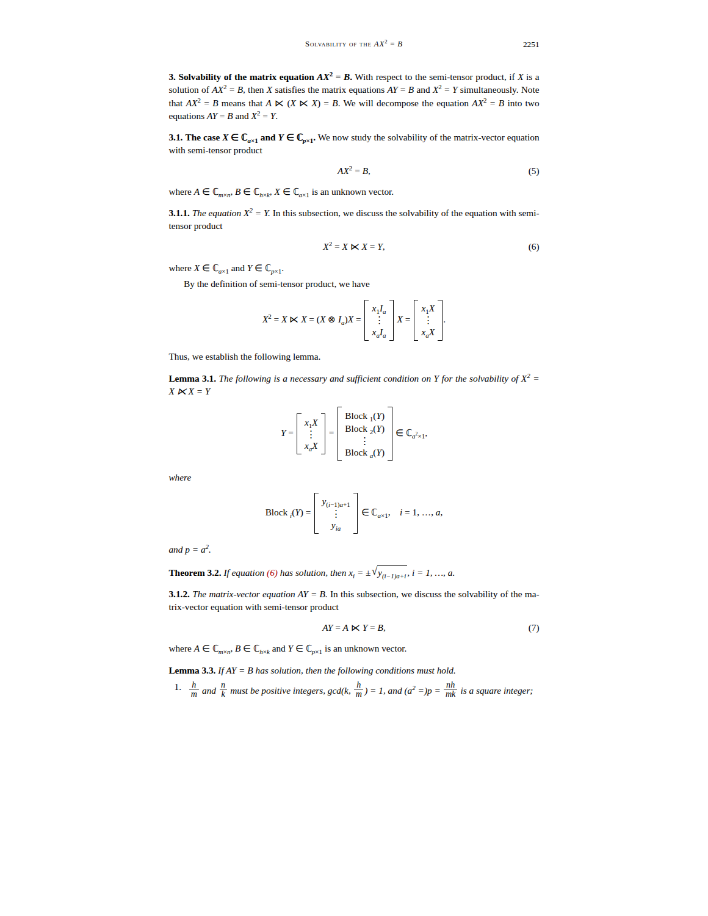Solvability of the AX2 = B 2251
3. Solvability of the matrix equation AX2 = B. With respect to the semi-tensor product, if X is a solution of AX2 = B, then X satisfies the matrix equations AY = B and X2 = Y simultaneously. Note that AX2 = B means that A ⋉ (X ⋉ X) = B. We will decompose the equation AX2 = B into two equations AY = B and X2 = Y.
3.1. The case X ∈ ℂa×1 and Y ∈ ℂp×1. We now study the solvability of the matrix-vector equation with semi-tensor product
AX2 = B, (5)
where A ∈ ℂm×n, B ∈ ℂh×k, X ∈ ℂa×1 is an unknown vector.
3.1.1. The equation X2 = Y. In this subsection, we discuss the solvability of the equation with semi-tensor product
X2 = X ⋉ X = Y, (6)
where X ∈ ℂa×1 and Y ∈ ℂp×1.
By the definition of semi-tensor product, we have
X2 = X ⋉ X = (X ⊗ Ia)X = x1Ia ⋮ xaIa X = x1X ⋮ xaX .
Thus, we establish the following lemma.
Lemma 3.1. The following is a necessary and sufficient condition on Y for the solvability of X2 = X ⋉ X = Y
Y = x1X ⋮ xaX = Block 1(Y) Block 2(Y) ⋮ Block a(Y) ∈ ℂa2×1,
where
Block i(Y) = y(i−1)a+1 ⋮ yia ∈ ℂa×1, i = 1, …, a,
and p = a2.
Theorem 3.2. If equation (6) has solution, then xi = ±y(i−1)a+i, i = 1, …, a.
3.1.2. The matrix-vector equation AY = B. In this subsection, we discuss the solvability of the matrix-vector equation with semi-tensor product
AY = A ⋉ Y = B, (7)
where A ∈ ℂm×n, B ∈ ℂh×k and Y ∈ ℂp×1 is an unknown vector.
Lemma 3.3. If AY = B has solution, then the following conditions must hold.
hm and nk must be positive integers, gcd(k, hm) = 1, and (a2 =)p = nh mk is a square integer;